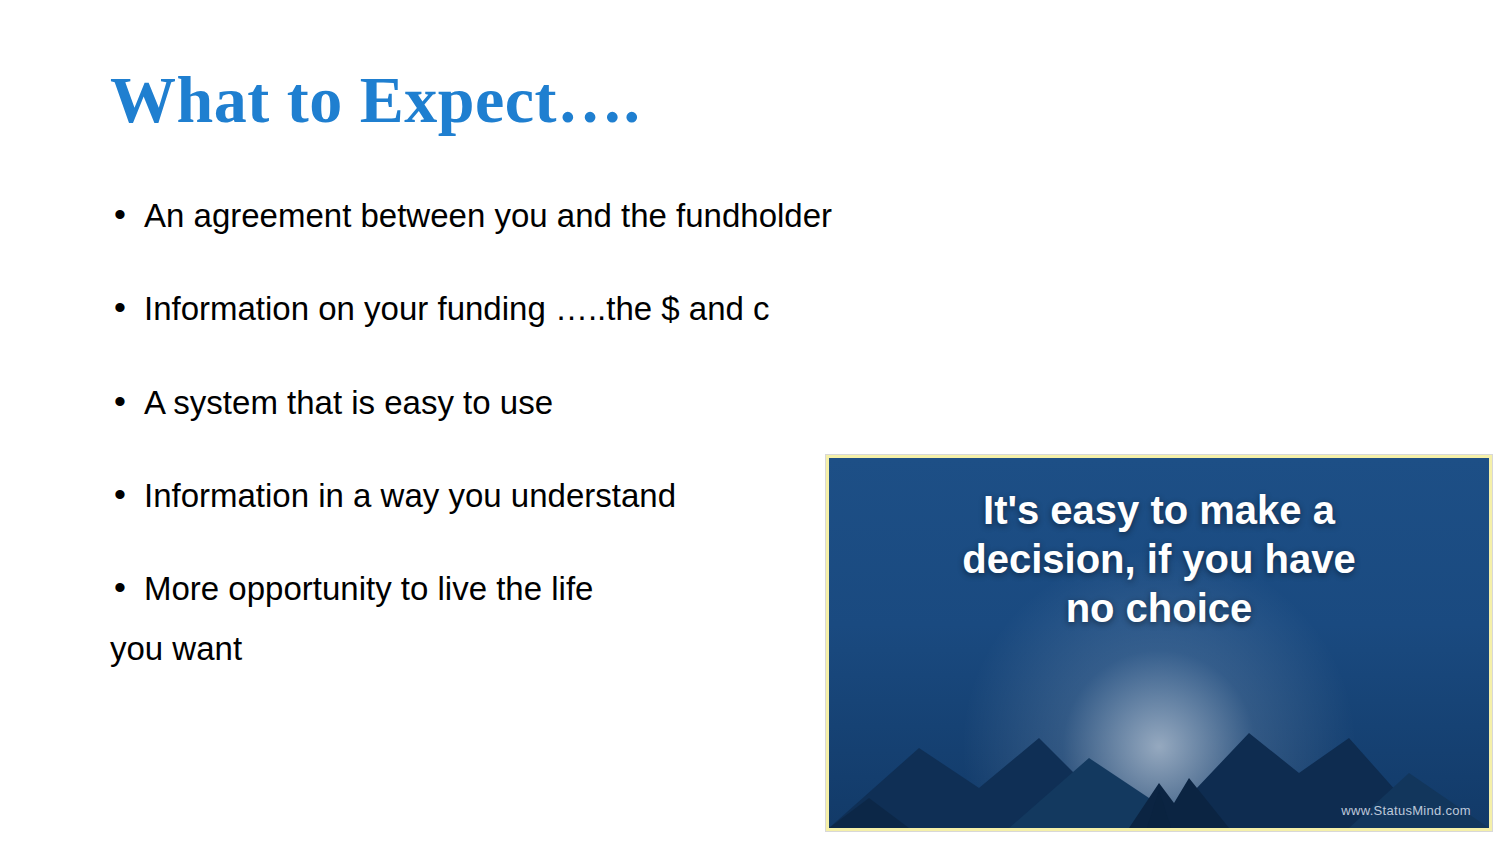What to Expect….
An agreement between you and the fundholder
Information on your funding …..the $ and c
A system that is easy to use
Information in a way you understand
More opportunity to live the life
you want
It's easy to make a
decision, if you have
no choice
www.StatusMind.com